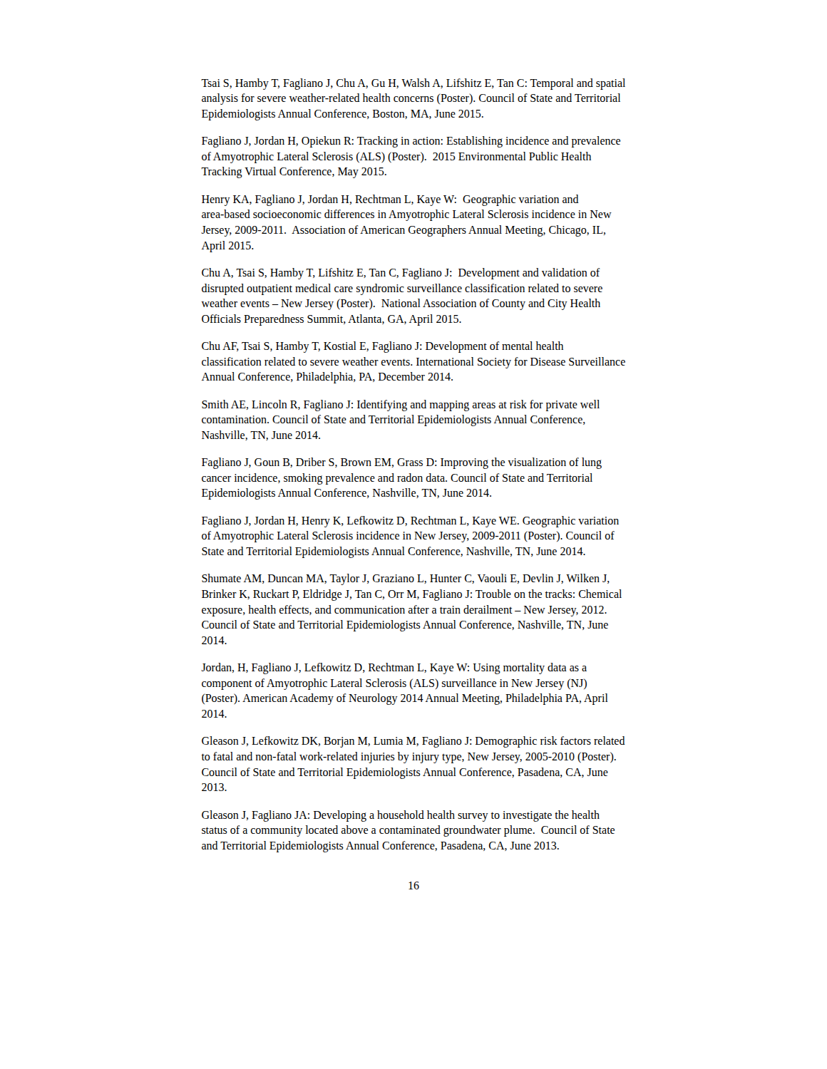Tsai S, Hamby T, Fagliano J, Chu A, Gu H, Walsh A, Lifshitz E, Tan C: Temporal and spatial analysis for severe weather-related health concerns (Poster). Council of State and Territorial Epidemiologists Annual Conference, Boston, MA, June 2015.
Fagliano J, Jordan H, Opiekun R: Tracking in action: Establishing incidence and prevalence of Amyotrophic Lateral Sclerosis (ALS) (Poster). 2015 Environmental Public Health Tracking Virtual Conference, May 2015.
Henry KA, Fagliano J, Jordan H, Rechtman L, Kaye W: Geographic variation and
area-based socioeconomic differences in Amyotrophic Lateral Sclerosis incidence in New Jersey, 2009-2011. Association of American Geographers Annual Meeting, Chicago, IL, April 2015.
Chu A, Tsai S, Hamby T, Lifshitz E, Tan C, Fagliano J: Development and validation of disrupted outpatient medical care syndromic surveillance classification related to severe weather events – New Jersey (Poster). National Association of County and City Health Officials Preparedness Summit, Atlanta, GA, April 2015.
Chu AF, Tsai S, Hamby T, Kostial E, Fagliano J: Development of mental health classification related to severe weather events. International Society for Disease Surveillance Annual Conference, Philadelphia, PA, December 2014.
Smith AE, Lincoln R, Fagliano J: Identifying and mapping areas at risk for private well contamination. Council of State and Territorial Epidemiologists Annual Conference, Nashville, TN, June 2014.
Fagliano J, Goun B, Driber S, Brown EM, Grass D: Improving the visualization of lung cancer incidence, smoking prevalence and radon data. Council of State and Territorial Epidemiologists Annual Conference, Nashville, TN, June 2014.
Fagliano J, Jordan H, Henry K, Lefkowitz D, Rechtman L, Kaye WE. Geographic variation of Amyotrophic Lateral Sclerosis incidence in New Jersey, 2009-2011 (Poster). Council of State and Territorial Epidemiologists Annual Conference, Nashville, TN, June 2014.
Shumate AM, Duncan MA, Taylor J, Graziano L, Hunter C, Vaouli E, Devlin J, Wilken J, Brinker K, Ruckart P, Eldridge J, Tan C, Orr M, Fagliano J: Trouble on the tracks: Chemical exposure, health effects, and communication after a train derailment – New Jersey, 2012. Council of State and Territorial Epidemiologists Annual Conference, Nashville, TN, June 2014.
Jordan, H, Fagliano J, Lefkowitz D, Rechtman L, Kaye W: Using mortality data as a component of Amyotrophic Lateral Sclerosis (ALS) surveillance in New Jersey (NJ) (Poster). American Academy of Neurology 2014 Annual Meeting, Philadelphia PA, April 2014.
Gleason J, Lefkowitz DK, Borjan M, Lumia M, Fagliano J: Demographic risk factors related to fatal and non-fatal work-related injuries by injury type, New Jersey, 2005-2010 (Poster). Council of State and Territorial Epidemiologists Annual Conference, Pasadena, CA, June 2013.
Gleason J, Fagliano JA: Developing a household health survey to investigate the health status of a community located above a contaminated groundwater plume. Council of State and Territorial Epidemiologists Annual Conference, Pasadena, CA, June 2013.
16